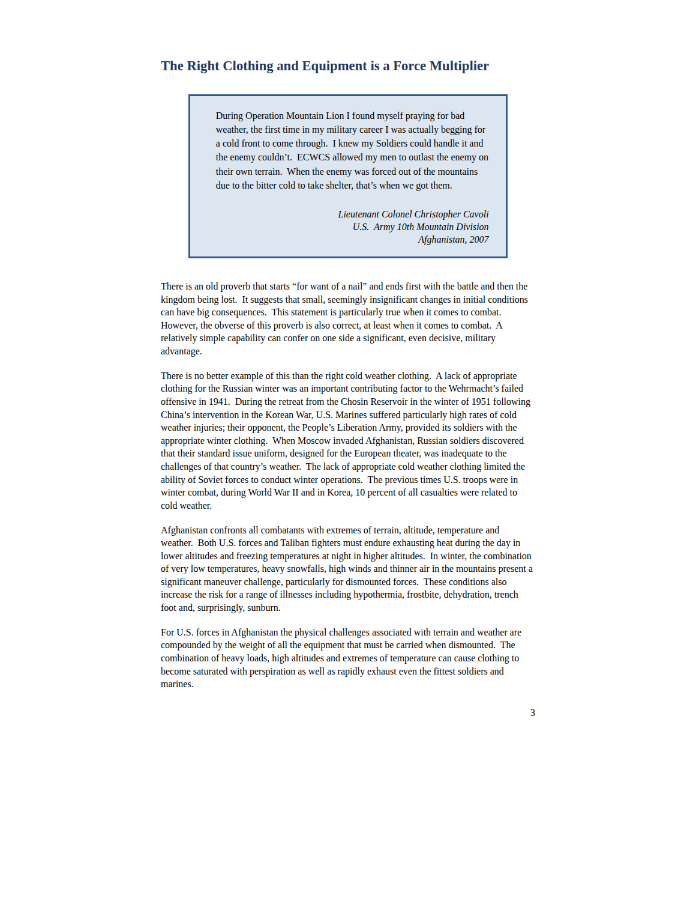The Right Clothing and Equipment is a Force Multiplier
During Operation Mountain Lion I found myself praying for bad weather, the first time in my military career I was actually begging for a cold front to come through. I knew my Soldiers could handle it and the enemy couldn’t. ECWCS allowed my men to outlast the enemy on their own terrain. When the enemy was forced out of the mountains due to the bitter cold to take shelter, that’s when we got them.
Lieutenant Colonel Christopher Cavoli
U.S. Army 10th Mountain Division
Afghanistan, 2007
There is an old proverb that starts “for want of a nail” and ends first with the battle and then the kingdom being lost. It suggests that small, seemingly insignificant changes in initial conditions can have big consequences. This statement is particularly true when it comes to combat. However, the obverse of this proverb is also correct, at least when it comes to combat. A relatively simple capability can confer on one side a significant, even decisive, military advantage.
There is no better example of this than the right cold weather clothing. A lack of appropriate clothing for the Russian winter was an important contributing factor to the Wehrmacht’s failed offensive in 1941. During the retreat from the Chosin Reservoir in the winter of 1951 following China’s intervention in the Korean War, U.S. Marines suffered particularly high rates of cold weather injuries; their opponent, the People’s Liberation Army, provided its soldiers with the appropriate winter clothing. When Moscow invaded Afghanistan, Russian soldiers discovered that their standard issue uniform, designed for the European theater, was inadequate to the challenges of that country’s weather. The lack of appropriate cold weather clothing limited the ability of Soviet forces to conduct winter operations. The previous times U.S. troops were in winter combat, during World War II and in Korea, 10 percent of all casualties were related to cold weather.
Afghanistan confronts all combatants with extremes of terrain, altitude, temperature and weather. Both U.S. forces and Taliban fighters must endure exhausting heat during the day in lower altitudes and freezing temperatures at night in higher altitudes. In winter, the combination of very low temperatures, heavy snowfalls, high winds and thinner air in the mountains present a significant maneuver challenge, particularly for dismounted forces. These conditions also increase the risk for a range of illnesses including hypothermia, frostbite, dehydration, trench foot and, surprisingly, sunburn.
For U.S. forces in Afghanistan the physical challenges associated with terrain and weather are compounded by the weight of all the equipment that must be carried when dismounted. The combination of heavy loads, high altitudes and extremes of temperature can cause clothing to become saturated with perspiration as well as rapidly exhaust even the fittest soldiers and marines.
3